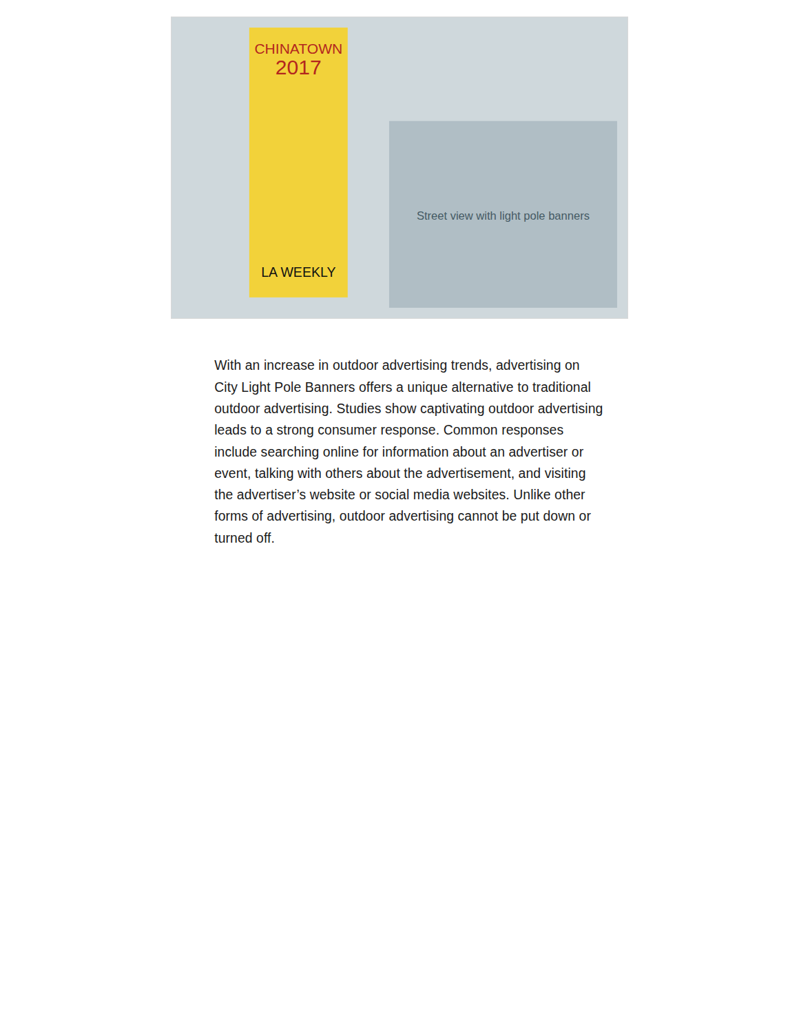With an increase in outdoor advertising trends, advertising on City Light Pole Banners offers a unique alternative to traditional outdoor advertising. Studies show captivating outdoor advertising leads to a strong consumer response. Common responses include searching online for information about an advertiser or event, talking with others about the advertisement, and visiting the advertiser’s website or social media websites. Unlike other forms of advertising, outdoor advertising cannot be put down or turned off.